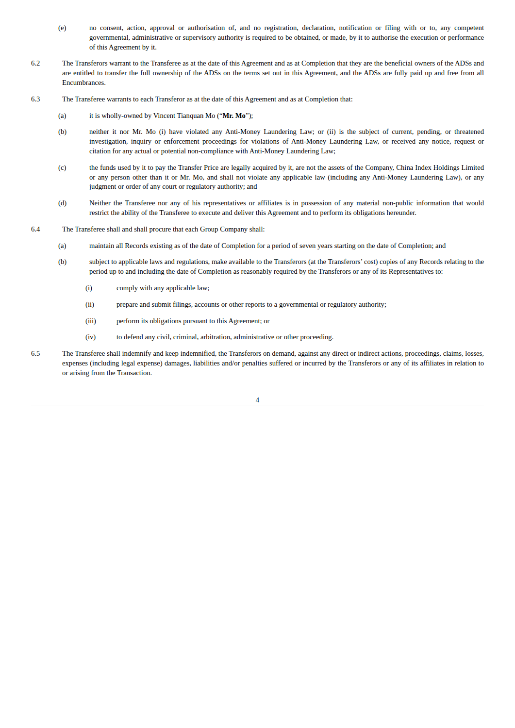(e)
no consent, action, approval or authorisation of, and no registration, declaration, notification or filing with or to, any competent governmental, administrative or supervisory authority is required to be obtained, or made, by it to authorise the execution or performance of this Agreement by it.
6.2
The Transferors warrant to the Transferee as at the date of this Agreement and as at Completion that they are the beneficial owners of the ADSs and are entitled to transfer the full ownership of the ADSs on the terms set out in this Agreement, and the ADSs are fully paid up and free from all Encumbrances.
6.3
The Transferee warrants to each Transferor as at the date of this Agreement and as at Completion that:
(a)
it is wholly-owned by Vincent Tianquan Mo (“Mr. Mo”);
(b)
neither it nor Mr. Mo (i) have violated any Anti-Money Laundering Law; or (ii) is the subject of current, pending, or threatened investigation, inquiry or enforcement proceedings for violations of Anti-Money Laundering Law, or received any notice, request or citation for any actual or potential non-compliance with Anti-Money Laundering Law;
(c)
the funds used by it to pay the Transfer Price are legally acquired by it, are not the assets of the Company, China Index Holdings Limited or any person other than it or Mr. Mo, and shall not violate any applicable law (including any Anti-Money Laundering Law), or any judgment or order of any court or regulatory authority; and
(d)
Neither the Transferee nor any of his representatives or affiliates is in possession of any material non-public information that would restrict the ability of the Transferee to execute and deliver this Agreement and to perform its obligations hereunder.
6.4
The Transferee shall and shall procure that each Group Company shall:
(a)
maintain all Records existing as of the date of Completion for a period of seven years starting on the date of Completion; and
(b)
subject to applicable laws and regulations, make available to the Transferors (at the Transferors’ cost) copies of any Records relating to the period up to and including the date of Completion as reasonably required by the Transferors or any of its Representatives to:
(i)
comply with any applicable law;
(ii)
prepare and submit filings, accounts or other reports to a governmental or regulatory authority;
(iii)
perform its obligations pursuant to this Agreement; or
(iv)
to defend any civil, criminal, arbitration, administrative or other proceeding.
6.5
The Transferee shall indemnify and keep indemnified, the Transferors on demand, against any direct or indirect actions, proceedings, claims, losses, expenses (including legal expense) damages, liabilities and/or penalties suffered or incurred by the Transferors or any of its affiliates in relation to or arising from the Transaction.
4